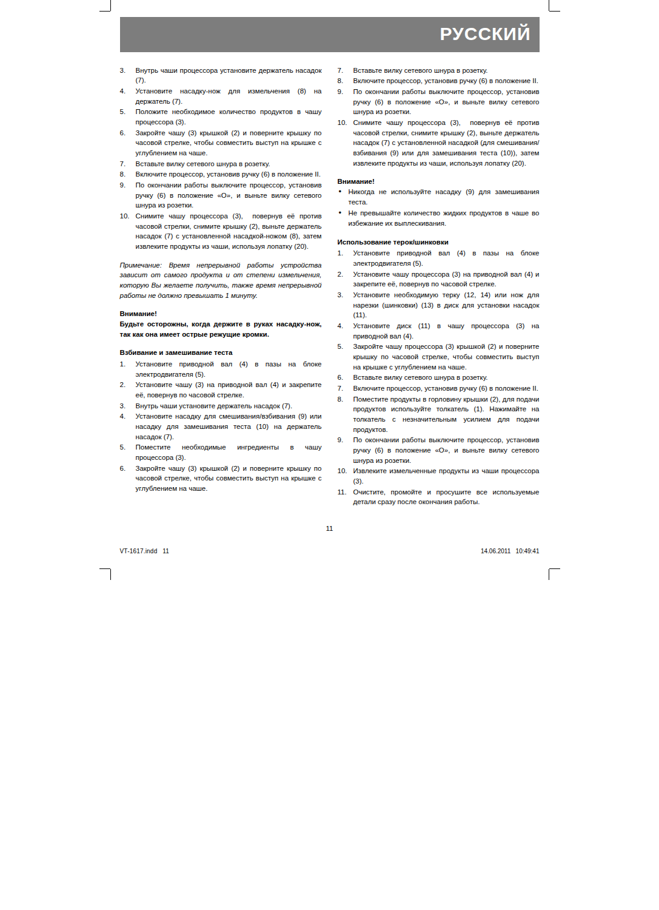РУССКИЙ
Внутрь чаши процессора установите держатель насадок (7).
Установите насадку-нож для измельчения (8) на держатель (7).
Положите необходимое количество продуктов в чашу процессора (3).
Закройте чашу (3) крышкой (2) и поверните крышку по часовой стрелке, чтобы совместить выступ на крышке с углублением на чаше.
Вставьте вилку сетевого шнура в розетку.
Включите процессор, установив ручку (6) в положение II.
По окончании работы выключите процессор, установив ручку (6) в положение «О», и выньте вилку сетевого шнура из розетки.
Снимите чашу процессора (3), повернув её против часовой стрелки, снимите крышку (2), выньте держатель насадок (7) с установленной насадкой-ножом (8), затем извлеките продукты из чаши, используя лопатку (20).
Примечание: Время непрерывной работы устройства зависит от самого продукта и от степени измельчения, которую Вы желаете получить, также время непрерывной работы не должно превышать 1 минуту.
Внимание!
Будьте осторожны, когда держите в руках насадку-нож, так как она имеет острые режущие кромки.
Взбивание и замешивание теста
Установите приводной вал (4) в пазы на блоке электродвигателя (5).
Установите чашу (3) на приводной вал (4) и закрепите её, повернув по часовой стрелке.
Внутрь чаши установите держатель насадок (7).
Установите насадку для смешивания/взбивания (9) или насадку для замешивания теста (10) на держатель насадок (7).
Поместите необходимые ингредиенты в чашу процессора (3).
Закройте чашу (3) крышкой (2) и поверните крышку по часовой стрелке, чтобы совместить выступ на крышке с углублением на чаше.
Вставьте вилку сетевого шнура в розетку.
Включите процессор, установив ручку (6) в положение II.
По окончании работы выключите процессор, установив ручку (6) в положение «О», и выньте вилку сетевого шнура из розетки.
Снимите чашу процессора (3), повернув её против часовой стрелки, снимите крышку (2), выньте держатель насадок (7) с установленной насадкой (для смешивания/взбивания (9) или для замешивания теста (10)), затем извлеките продукты из чаши, используя лопатку (20).
Внимание!
Никогда не используйте насадку (9) для замешивания теста.
Не превышайте количество жидких продуктов в чаше во избежание их выплескивания.
Использование терок/шинковки
Установите приводной вал (4) в пазы на блоке электродвигателя (5).
Установите чашу процессора (3) на приводной вал (4) и закрепите её, повернув по часовой стрелке.
Установите необходимую терку (12, 14) или нож для нарезки (шинковки) (13) в диск для установки насадок (11).
Установите диск (11) в чашу процессора (3) на приводной вал (4).
Закройте чашу процессора (3) крышкой (2) и поверните крышку по часовой стрелке, чтобы совместить выступ на крышке с углублением на чаше.
Вставьте вилку сетевого шнура в розетку.
Включите процессор, установив ручку (6) в положение II.
Поместите продукты в горловину крышки (2), для подачи продуктов используйте толкатель (1). Нажимайте на толкатель с незначительным усилием для подачи продуктов.
По окончании работы выключите процессор, установив ручку (6) в положение «О», и выньте вилку сетевого шнура из розетки.
Извлеките измельченные продукты из чаши процессора (3).
Очистите, промойте и просушите все используемые детали сразу после окончания работы.
11
VT-1617.indd 11
14.06.2011 10:49:41